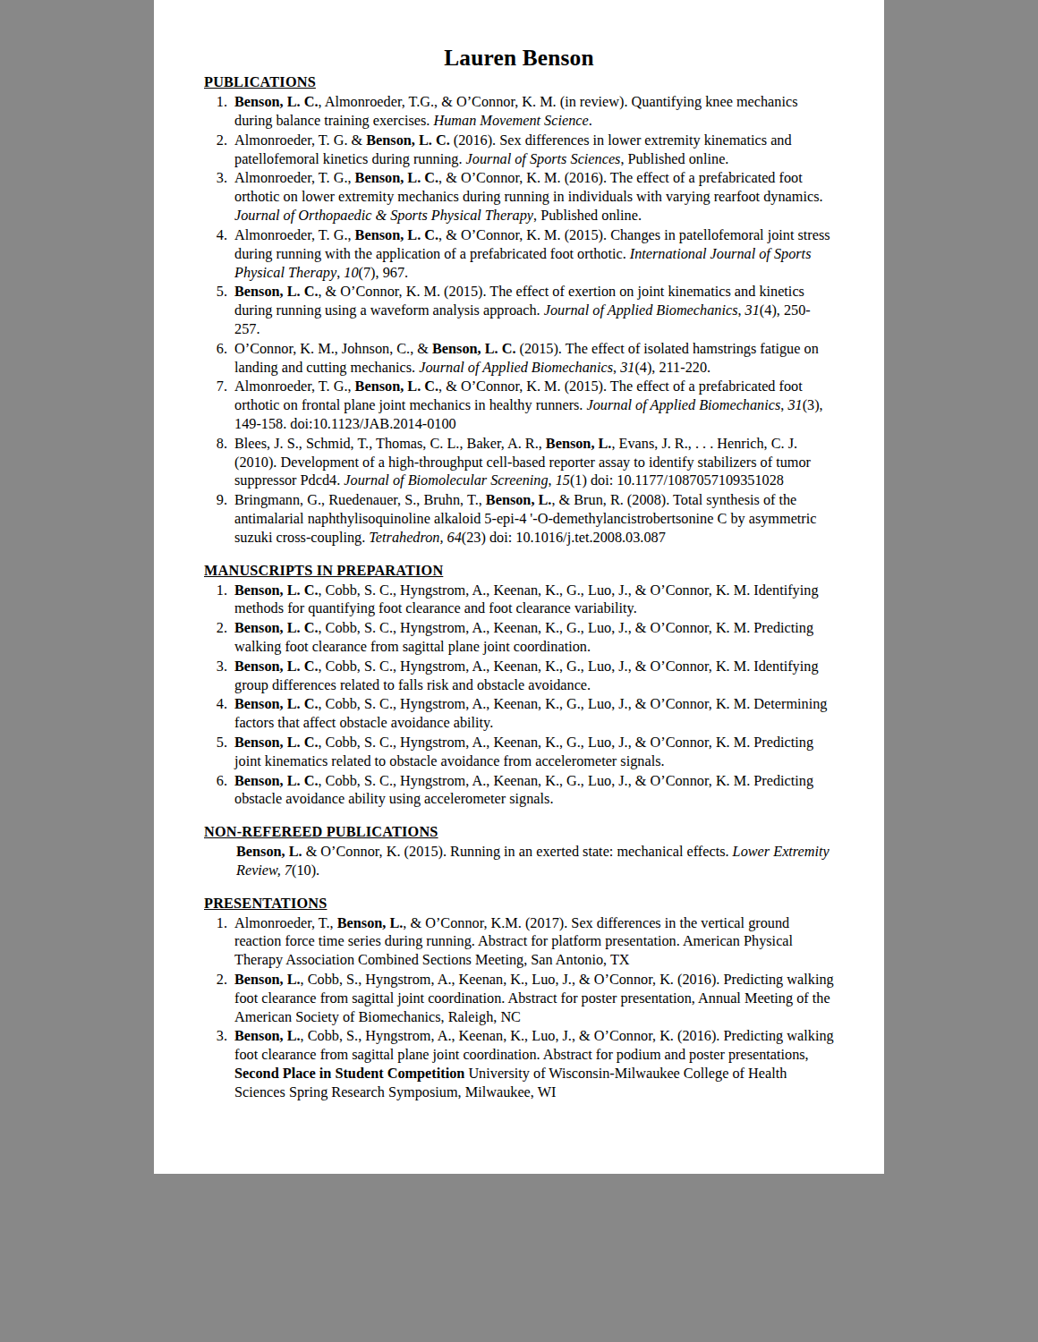Lauren Benson
PUBLICATIONS
Benson, L. C., Almonroeder, T.G., & O’Connor, K. M. (in review). Quantifying knee mechanics during balance training exercises. Human Movement Science.
Almonroeder, T. G. & Benson, L. C. (2016). Sex differences in lower extremity kinematics and patellofemoral kinetics during running. Journal of Sports Sciences, Published online.
Almonroeder, T. G., Benson, L. C., & O’Connor, K. M. (2016). The effect of a prefabricated foot orthotic on lower extremity mechanics during running in individuals with varying rearfoot dynamics. Journal of Orthopaedic & Sports Physical Therapy, Published online.
Almonroeder, T. G., Benson, L. C., & O’Connor, K. M. (2015). Changes in patellofemoral joint stress during running with the application of a prefabricated foot orthotic. International Journal of Sports Physical Therapy, 10(7), 967.
Benson, L. C., & O’Connor, K. M. (2015). The effect of exertion on joint kinematics and kinetics during running using a waveform analysis approach. Journal of Applied Biomechanics, 31(4), 250-257.
O’Connor, K. M., Johnson, C., & Benson, L. C. (2015). The effect of isolated hamstrings fatigue on landing and cutting mechanics. Journal of Applied Biomechanics, 31(4), 211-220.
Almonroeder, T. G., Benson, L. C., & O’Connor, K. M. (2015). The effect of a prefabricated foot orthotic on frontal plane joint mechanics in healthy runners. Journal of Applied Biomechanics, 31(3), 149-158. doi:10.1123/JAB.2014-0100
Blees, J. S., Schmid, T., Thomas, C. L., Baker, A. R., Benson, L., Evans, J. R., . . . Henrich, C. J. (2010). Development of a high-throughput cell-based reporter assay to identify stabilizers of tumor suppressor Pdcd4. Journal of Biomolecular Screening, 15(1) doi: 10.1177/1087057109351028
Bringmann, G., Ruedenauer, S., Bruhn, T., Benson, L., & Brun, R. (2008). Total synthesis of the antimalarial naphthylisoquinoline alkaloid 5-epi-4 '-O-demethylancistrobertsonine C by asymmetric suzuki cross-coupling. Tetrahedron, 64(23) doi: 10.1016/j.tet.2008.03.087
MANUSCRIPTS IN PREPARATION
Benson, L. C., Cobb, S. C., Hyngstrom, A., Keenan, K., G., Luo, J., & O’Connor, K. M. Identifying methods for quantifying foot clearance and foot clearance variability.
Benson, L. C., Cobb, S. C., Hyngstrom, A., Keenan, K., G., Luo, J., & O’Connor, K. M. Predicting walking foot clearance from sagittal plane joint coordination.
Benson, L. C., Cobb, S. C., Hyngstrom, A., Keenan, K., G., Luo, J., & O’Connor, K. M. Identifying group differences related to falls risk and obstacle avoidance.
Benson, L. C., Cobb, S. C., Hyngstrom, A., Keenan, K., G., Luo, J., & O’Connor, K. M. Determining factors that affect obstacle avoidance ability.
Benson, L. C., Cobb, S. C., Hyngstrom, A., Keenan, K., G., Luo, J., & O’Connor, K. M. Predicting joint kinematics related to obstacle avoidance from accelerometer signals.
Benson, L. C., Cobb, S. C., Hyngstrom, A., Keenan, K., G., Luo, J., & O’Connor, K. M. Predicting obstacle avoidance ability using accelerometer signals.
NON-REFEREED PUBLICATIONS
Benson, L. & O’Connor, K. (2015). Running in an exerted state: mechanical effects. Lower Extremity Review, 7(10).
PRESENTATIONS
Almonroeder, T., Benson, L., & O’Connor, K.M. (2017). Sex differences in the vertical ground reaction force time series during running. Abstract for platform presentation. American Physical Therapy Association Combined Sections Meeting, San Antonio, TX
Benson, L., Cobb, S., Hyngstrom, A., Keenan, K., Luo, J., & O’Connor, K. (2016). Predicting walking foot clearance from sagittal joint coordination. Abstract for poster presentation, Annual Meeting of the American Society of Biomechanics, Raleigh, NC
Benson, L., Cobb, S., Hyngstrom, A., Keenan, K., Luo, J., & O’Connor, K. (2016). Predicting walking foot clearance from sagittal plane joint coordination. Abstract for podium and poster presentations, Second Place in Student Competition University of Wisconsin-Milwaukee College of Health Sciences Spring Research Symposium, Milwaukee, WI